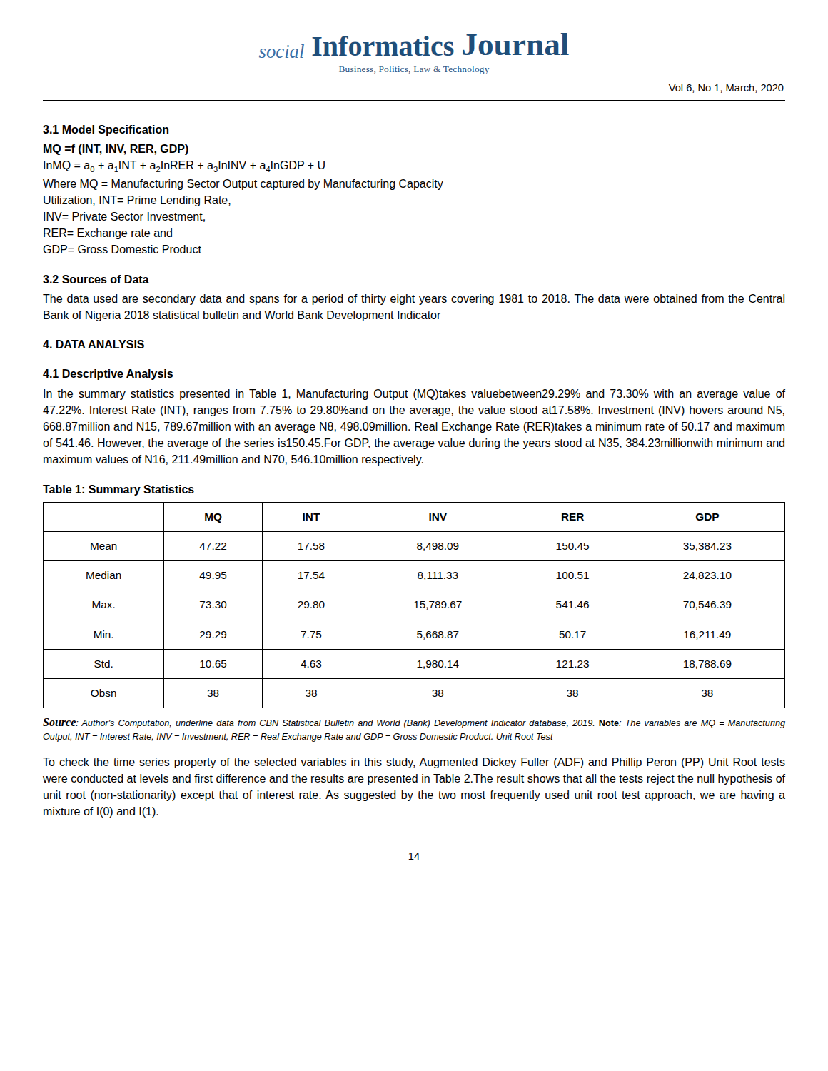social Informatics Journal
Business, Politics, Law & Technology
Vol 6, No 1, March, 2020
3.1 Model Specification
MQ =f (INT, INV, RER, GDP)
InMQ = a0 + a1INT + a2InRER + a3InINV + a4InGDP + U
Where MQ = Manufacturing Sector Output captured by Manufacturing Capacity
Utilization, INT= Prime Lending Rate,
INV= Private Sector Investment,
RER= Exchange rate and
GDP= Gross Domestic Product
3.2 Sources of Data
The data used are secondary data and spans for a period of thirty eight years covering 1981 to 2018. The data were obtained from the Central Bank of Nigeria 2018 statistical bulletin and World Bank Development Indicator
4. DATA ANALYSIS
4.1 Descriptive Analysis
In the summary statistics presented in Table 1, Manufacturing Output (MQ)takes valuebetween29.29% and 73.30% with an average value of 47.22%. Interest Rate (INT), ranges from 7.75% to 29.80%and on the average, the value stood at17.58%. Investment (INV) hovers around N5, 668.87million and N15, 789.67million with an average N8, 498.09million. Real Exchange Rate (RER)takes a minimum rate of 50.17 and maximum of 541.46. However, the average of the series is150.45.For GDP, the average value during the years stood at N35, 384.23millionwith minimum and maximum values of N16, 211.49million and N70, 546.10million respectively.
Table 1: Summary Statistics
| | MQ | INT | INV | RER | GDP |
| --- | --- | --- | --- | --- | --- |
| Mean | 47.22 | 17.58 | 8,498.09 | 150.45 | 35,384.23 |
| Median | 49.95 | 17.54 | 8,111.33 | 100.51 | 24,823.10 |
| Max. | 73.30 | 29.80 | 15,789.67 | 541.46 | 70,546.39 |
| Min. | 29.29 | 7.75 | 5,668.87 | 50.17 | 16,211.49 |
| Std. | 10.65 | 4.63 | 1,980.14 | 121.23 | 18,788.69 |
| Obsn | 38 | 38 | 38 | 38 | 38 |
Source: Author's Computation, underline data from CBN Statistical Bulletin and World (Bank) Development Indicator database, 2019. Note: The variables are MQ = Manufacturing Output, INT = Interest Rate, INV = Investment, RER = Real Exchange Rate and GDP = Gross Domestic Product. Unit Root Test
To check the time series property of the selected variables in this study, Augmented Dickey Fuller (ADF) and Phillip Peron (PP) Unit Root tests were conducted at levels and first difference and the results are presented in Table 2.The result shows that all the tests reject the null hypothesis of unit root (non-stationarity) except that of interest rate. As suggested by the two most frequently used unit root test approach, we are having a mixture of I(0) and I(1).
14